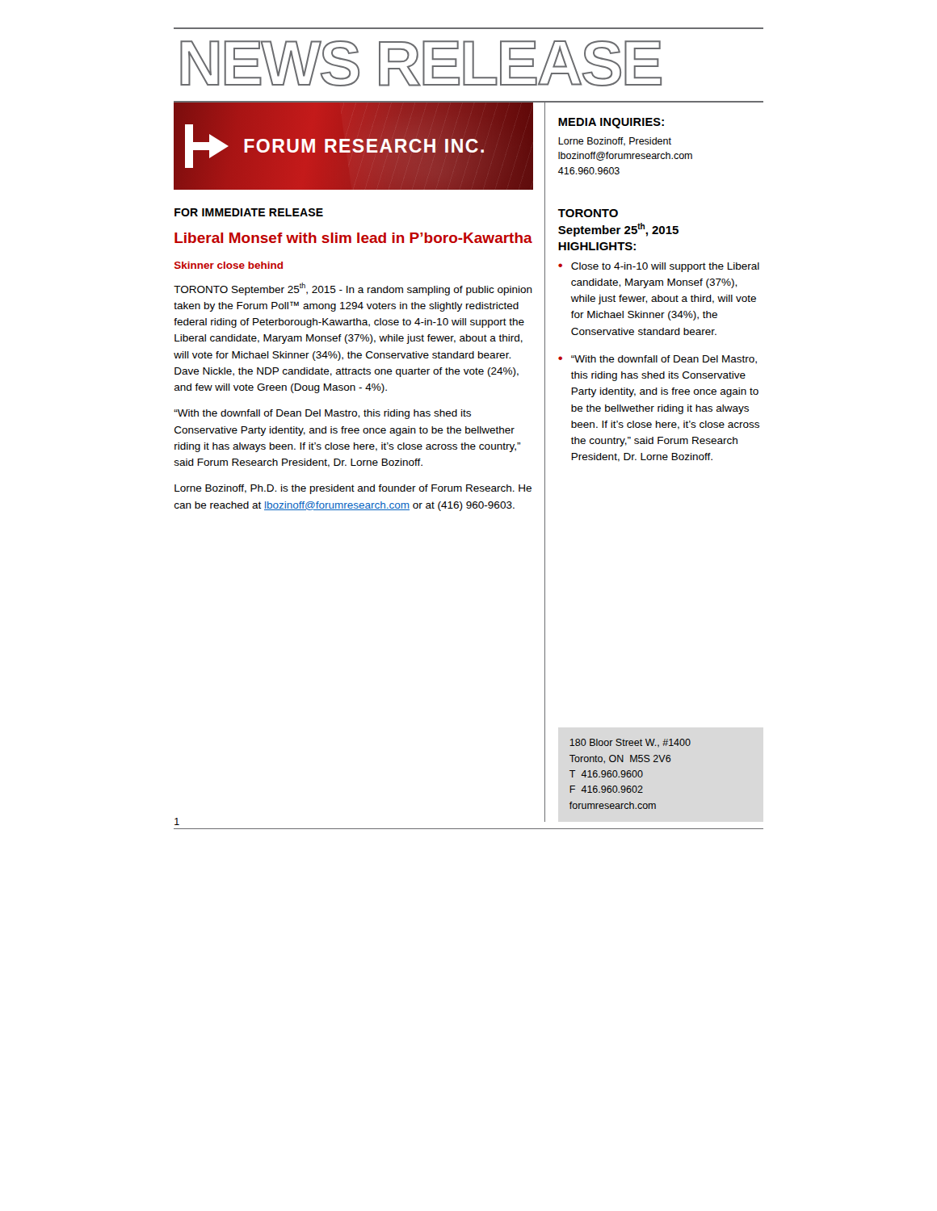NEWS RELEASE
FORUM RESEARCH INC.
FOR IMMEDIATE RELEASE
Liberal Monsef with slim lead in P’boro-Kawartha
Skinner close behind
TORONTO September 25th, 2015 - In a random sampling of public opinion taken by the Forum Poll™ among 1294 voters in the slightly redistricted federal riding of Peterborough-Kawartha, close to 4-in-10 will support the Liberal candidate, Maryam Monsef (37%), while just fewer, about a third, will vote for Michael Skinner (34%), the Conservative standard bearer. Dave Nickle, the NDP candidate, attracts one quarter of the vote (24%), and few will vote Green (Doug Mason - 4%).
“With the downfall of Dean Del Mastro, this riding has shed its Conservative Party identity, and is free once again to be the bellwether riding it has always been. If it’s close here, it’s close across the country,” said Forum Research President, Dr. Lorne Bozinoff.
Lorne Bozinoff, Ph.D. is the president and founder of Forum Research. He can be reached at lbozinoff@forumresearch.com or at (416) 960-9603.
MEDIA INQUIRIES:
Lorne Bozinoff, President
lbozinoff@forumresearch.com
416.960.9603
TORONTO
September 25th, 2015
HIGHLIGHTS:
Close to 4-in-10 will support the Liberal candidate, Maryam Monsef (37%), while just fewer, about a third, will vote for Michael Skinner (34%), the Conservative standard bearer.
“With the downfall of Dean Del Mastro, this riding has shed its Conservative Party identity, and is free once again to be the bellwether riding it has always been. If it’s close here, it’s close across the country,” said Forum Research President, Dr. Lorne Bozinoff.
180 Bloor Street W., #1400
Toronto, ON M5S 2V6
T 416.960.9600
F 416.960.9602
forumresearch.com
1